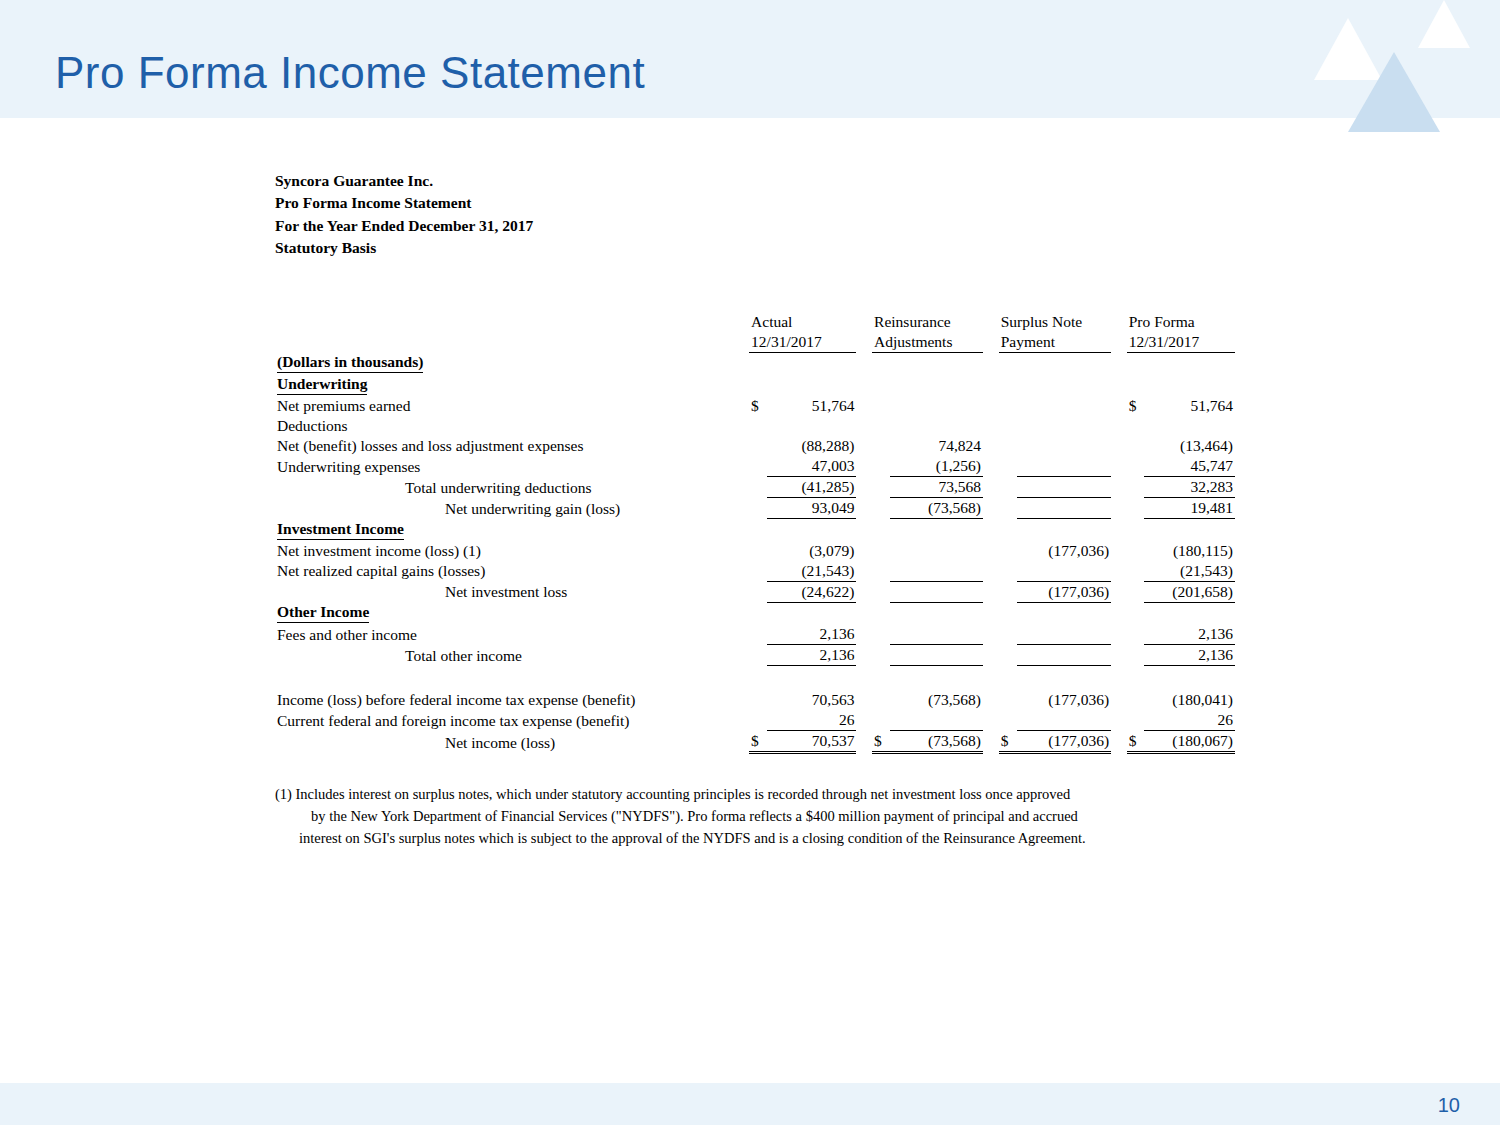Pro Forma Income Statement
Syncora Guarantee Inc.
Pro Forma Income Statement
For the Year Ended December 31, 2017
Statutory Basis
| | Actual | | Reinsurance | | Surplus Note | | Pro Forma |
| | 12/31/2017 | | Adjustments | | Payment | | 12/31/2017 |
| (Dollars in thousands) | |
| Underwriting | |
| Net premiums earned | $ | 51,764 | | | | | | | | $ | 51,764 |
| Deductions | |
| Net (benefit) losses and loss adjustment expenses | | (88,288) | | | 74,824 | | | | | | (13,464) |
| Underwriting expenses | | 47,003 | | | (1,256) | | | | | | 45,747 |
| Total underwriting deductions | | (41,285) | | | 73,568 | | | | | | 32,283 |
| Net underwriting gain (loss) | | 93,049 | | | (73,568) | | | | | | 19,481 |
| Investment Income | |
| Net investment income (loss) (1) | | (3,079) | | | | | | (177,036) | | | (180,115) |
| Net realized capital gains (losses) | | (21,543) | | | | | | | | | (21,543) |
| Net investment loss | | (24,622) | | | | | | (177,036) | | | (201,658) |
| Other Income | |
| Fees and other income | | 2,136 | | | | | | | | | 2,136 |
| Total other income | | 2,136 | | | | | | | | | 2,136 |
| Income (loss) before federal income tax expense (benefit) | | 70,563 | | | (73,568) | | | (177,036) | | | (180,041) |
| Current federal and foreign income tax expense (benefit) | | 26 | | | | | | | | | 26 |
| Net income (loss) | $ | 70,537 | | $ | (73,568) | | $ | (177,036) | | $ | (180,067) |
(1) Includes interest on surplus notes, which under statutory accounting principles is recorded through net investment loss once approved by the New York Department of Financial Services ("NYDFS"). Pro forma reflects a $400 million payment of principal and accrued interest on SGI's surplus notes which is subject to the approval of the NYDFS and is a closing condition of the Reinsurance Agreement.
10